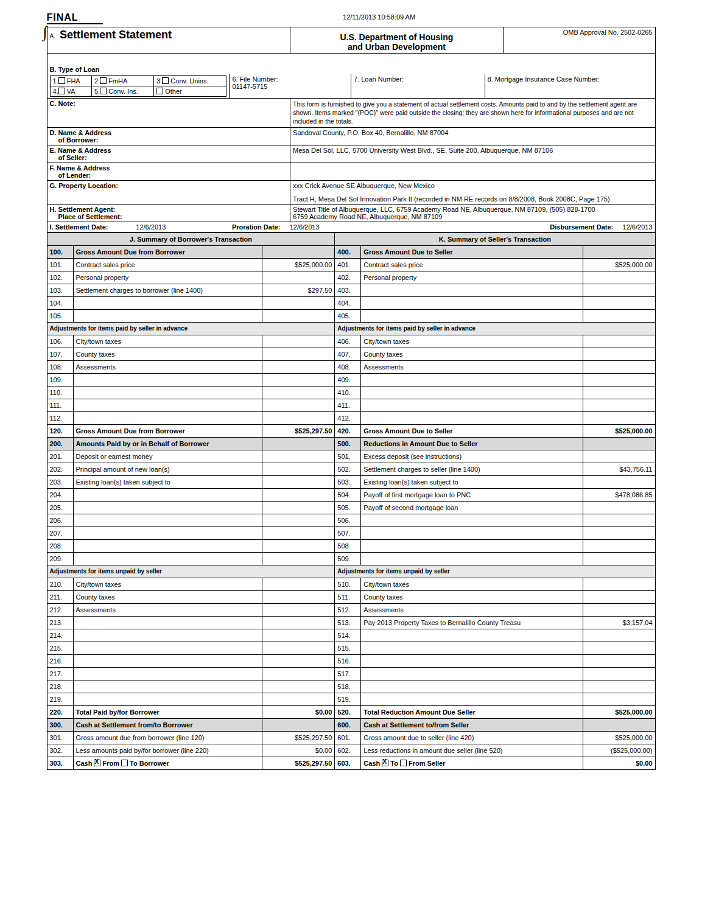∫
FINAL
12/11/2013 10:58:09 AM
| A. Settlement Statement | U.S. Department of Housing and Urban Development | OMB Approval No. 2502-0265 |
| / B. Type of Loan / / / 1. FHA / 2. FmHA / 3. Conv. Unins. / / 4. VA / 5. Conv. Ins. / Other / / 6. File Number: 01147-5715 / 7. Loan Number: / 8. Mortgage Insurance Case Number: / |
| C. Note: | This form is furnished to give you a statement of actual settlement costs. Amounts paid to and by the settlement agent are shown. Items marked "(POC)" were paid outside the closing; they are shown here for informational purposes and are not included in the totals. |
| D. Name & Address of Borrower: | Sandoval County, P.O. Box 40, Bernalillo, NM 87004 |
| E. Name & Address of Seller: | Mesa Del Sol, LLC, 5700 University West Blvd., SE, Suite 200, Albuquerque, NM 87106 |
| F. Name & Address of Lender: | |
| G. Property Location: | xxx Crick Avenue SE Albuquerque, New Mexico Tract H, Mesa Del Sol Innovation Park II (recorded in NM RE records on 8/8/2008, Book 2008C, Page 175) |
| H. Settlement Agent: Place of Settlement: | Stewart Title of Albuquerque, LLC, 6759 Academy Road NE, Albuquerque, NM 87109, (505) 828-1700 6759 Academy Road NE, Albuquerque, NM 87109 |
| / I. Settlement Date: 12/6/2013 / Proration Date: 12/6/2013 / Disbursement Date: 12/6/2013 / |
| J. Summary of Borrower's Transaction | K. Summary of Seller's Transaction |
| 100. | Gross Amount Due from Borrower | | 400. | Gross Amount Due to Seller | |
| 101. | Contract sales price | $525,000.00 | 401. | Contract sales price | $525,000.00 |
| 102. | Personal property | | 402. | Personal property | |
| 103. | Settlement charges to borrower (line 1400) | $297.50 | 403. | | |
| 104. | | | 404. | | |
| 105. | | | 405. | | |
| Adjustments for items paid by seller in advance | Adjustments for items paid by seller in advance |
| 106. | City/town taxes | | 406. | City/town taxes | |
| 107. | County taxes | | 407. | County taxes | |
| 108. | Assessments | | 408. | Assessments | |
| 109. | | | 409. | | |
| 110. | | | 410. | | |
| 111. | | | 411. | | |
| 112. | | | 412. | | |
| 120. | Gross Amount Due from Borrower | $525,297.50 | 420. | Gross Amount Due to Seller | $525,000.00 |
| 200. | Amounts Paid by or in Behalf of Borrower | | 500. | Reductions in Amount Due to Seller | |
| 201. | Deposit or earnest money | | 501. | Excess deposit (see instructions) | |
| 202. | Principal amount of new loan(s) | | 502. | Settlement charges to seller (line 1400) | $43,756.11 |
| 203. | Existing loan(s) taken subject to | | 503. | Existing loan(s) taken subject to | |
| 204. | | | 504. | Payoff of first mortgage loan to PNC | $478,086.85 |
| 205. | | | 505. | Payoff of second mortgage loan | |
| 206. | | | 506. | | |
| 207. | | | 507. | | |
| 208. | | | 508. | | |
| 209. | | | 509. | | |
| Adjustments for items unpaid by seller | Adjustments for items unpaid by seller |
| 210. | City/town taxes | | 510. | City/town taxes | |
| 211. | County taxes | | 511. | County taxes | |
| 212. | Assessments | | 512. | Assessments | |
| 213. | | | 513. | Pay 2013 Property Taxes to Bernalillo County Treasu | $3,157.04 |
| 214. | | | 514. | | |
| 215. | | | 515. | | |
| 216. | | | 516. | | |
| 217. | | | 517. | | |
| 218. | | | 518. | | |
| 219. | | | 519. | | |
| 220. | Total Paid by/for Borrower | $0.00 | 520. | Total Reduction Amount Due Seller | $525,000.00 |
| 300. | Cash at Settlement from/to Borrower | | 600. | Cash at Settlement to/from Seller | |
| 301. | Gross amount due from borrower (line 120) | $525,297.50 | 601. | Gross amount due to seller (line 420) | $525,000.00 |
| 302. | Less amounts paid by/for borrower (line 220) | $0.00 | 602. | Less reductions in amount due seller (line 520) | ($525,000.00) |
| 303. | Cash From To Borrower | $525,297.50 | 603. | Cash To From Seller | $0.00 |